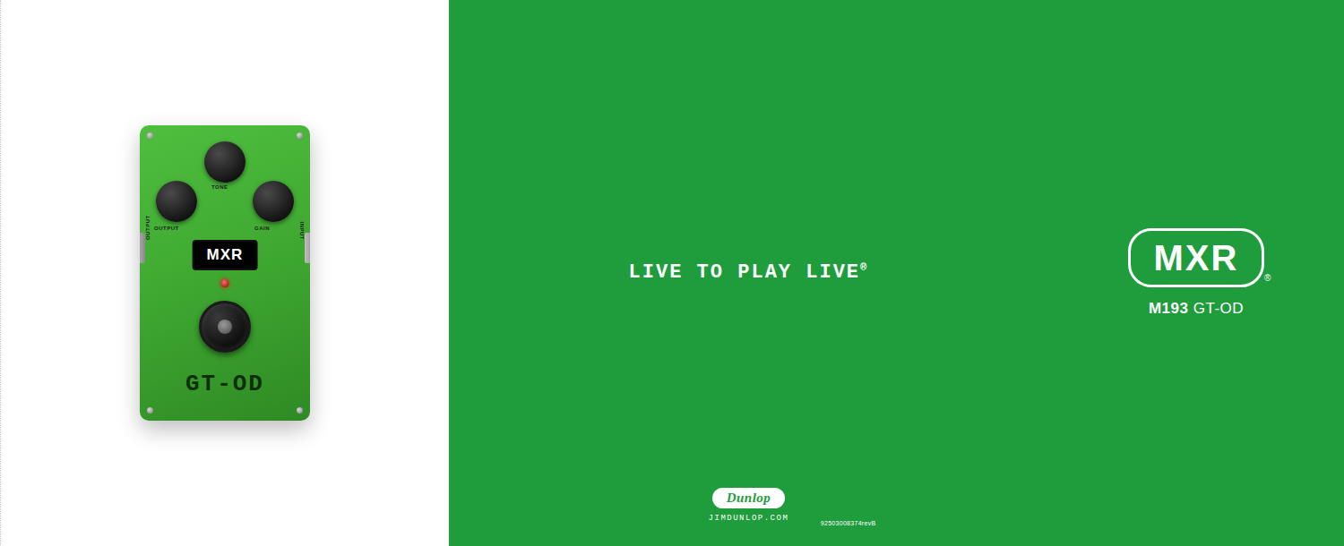TONE OUTPUT GAIN INPUT OUTPUT MXR GT-OD
Live to Play Live®
Dunlop JIMDUNLOP.COM
92503008374revB
MXR®
M193 GT-OD